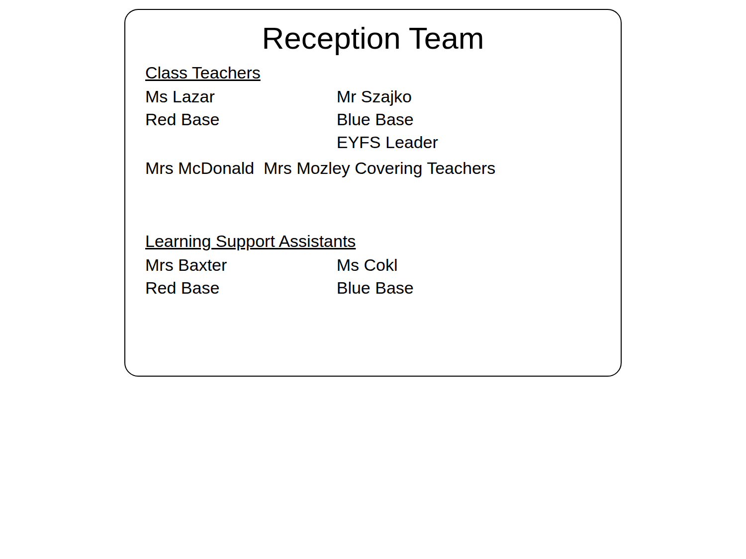Reception Team
Class Teachers
Ms Lazar
Mr Szajko
Red Base
Blue Base
EYFS Leader
Mrs McDonald Mrs Mozley Covering Teachers
Learning Support Assistants
Mrs Baxter
Ms Cokl
Red Base
Blue Base